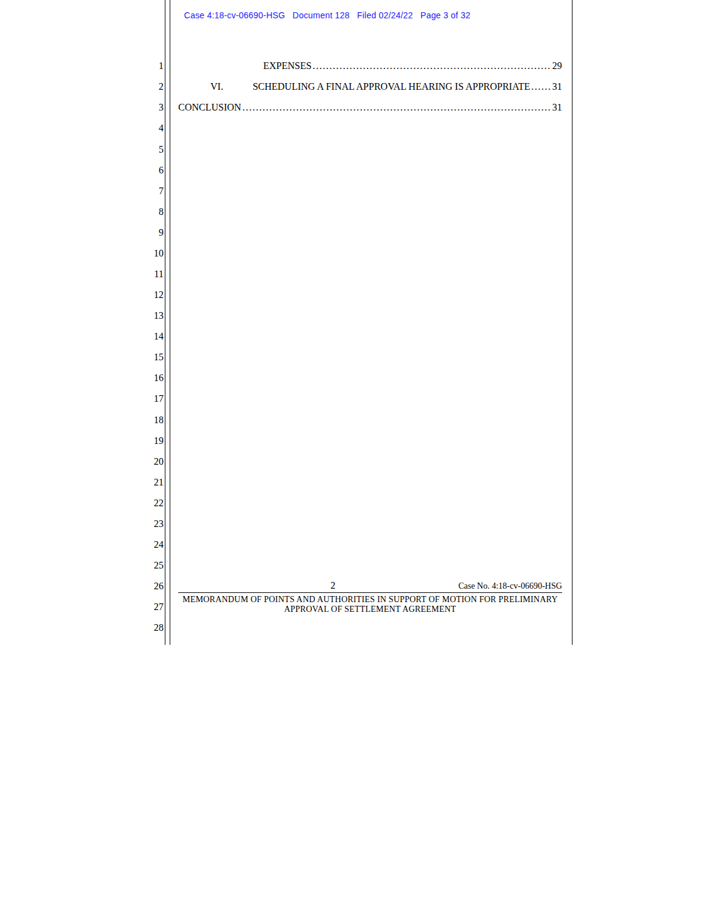Case 4:18-cv-06690-HSG Document 128 Filed 02/24/22 Page 3 of 32
1
2
3
4
5
6
7
8
9
10
11
12
13
14
15
16
17
18
19
20
21
22
23
24
25
26
27
28
EXPENSES ................................................................................................................. 29
VI. SCHEDULING A FINAL APPROVAL HEARING IS APPROPRIATE ............. 31
CONCLUSION ......................................................................................................................... 31
2 Case No. 4:18-cv-06690-HSG
MEMORANDUM OF POINTS AND AUTHORITIES IN SUPPORT OF MOTION FOR PRELIMINARY
APPROVAL OF SETTLEMENT AGREEMENT